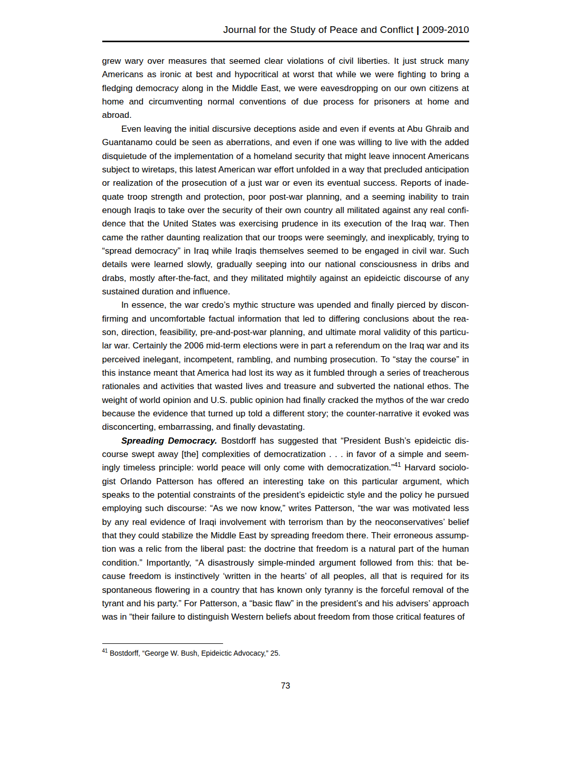Journal for the Study of Peace and Conflict|2009-2010
grew wary over measures that seemed clear violations of civil liberties. It just struck many Americans as ironic at best and hypocritical at worst that while we were fighting to bring a fledging democracy along in the Middle East, we were eavesdropping on our own citizens at home and circumventing normal conventions of due process for prisoners at home and abroad.
Even leaving the initial discursive deceptions aside and even if events at Abu Ghraib and Guantanamo could be seen as aberrations, and even if one was willing to live with the added disquietude of the implementation of a homeland security that might leave innocent Americans subject to wiretaps, this latest American war effort unfolded in a way that precluded anticipation or realization of the prosecution of a just war or even its eventual success. Reports of inadequate troop strength and protection, poor post-war planning, and a seeming inability to train enough Iraqis to take over the security of their own country all militated against any real confidence that the United States was exercising prudence in its execution of the Iraq war. Then came the rather daunting realization that our troops were seemingly, and inexplicably, trying to “spread democracy” in Iraq while Iraqis themselves seemed to be engaged in civil war. Such details were learned slowly, gradually seeping into our national consciousness in dribs and drabs, mostly after-the-fact, and they militated mightily against an epideictic discourse of any sustained duration and influence.
In essence, the war credo’s mythic structure was upended and finally pierced by disconfirming and uncomfortable factual information that led to differing conclusions about the reason, direction, feasibility, pre-and-post-war planning, and ultimate moral validity of this particular war. Certainly the 2006 mid-term elections were in part a referendum on the Iraq war and its perceived inelegant, incompetent, rambling, and numbing prosecution. To “stay the course” in this instance meant that America had lost its way as it fumbled through a series of treacherous rationales and activities that wasted lives and treasure and subverted the national ethos. The weight of world opinion and U.S. public opinion had finally cracked the mythos of the war credo because the evidence that turned up told a different story; the counter-narrative it evoked was disconcerting, embarrassing, and finally devastating.
Spreading Democracy. Bostdorff has suggested that “President Bush’s epideictic discourse swept away [the] complexities of democratization . . . in favor of a simple and seemingly timeless principle: world peace will only come with democratization.”41 Harvard sociologist Orlando Patterson has offered an interesting take on this particular argument, which speaks to the potential constraints of the president’s epideictic style and the policy he pursued employing such discourse: “As we now know,” writes Patterson, “the war was motivated less by any real evidence of Iraqi involvement with terrorism than by the neoconservatives’ belief that they could stabilize the Middle East by spreading freedom there. Their erroneous assumption was a relic from the liberal past: the doctrine that freedom is a natural part of the human condition.” Importantly, “A disastrously simple-minded argument followed from this: that because freedom is instinctively ‘written in the hearts’ of all peoples, all that is required for its spontaneous flowering in a country that has known only tyranny is the forceful removal of the tyrant and his party.” For Patterson, a “basic flaw” in the president’s and his advisers’ approach was in “their failure to distinguish Western beliefs about freedom from those critical features of
41 Bostdorff, “George W. Bush, Epideictic Advocacy,” 25.
73